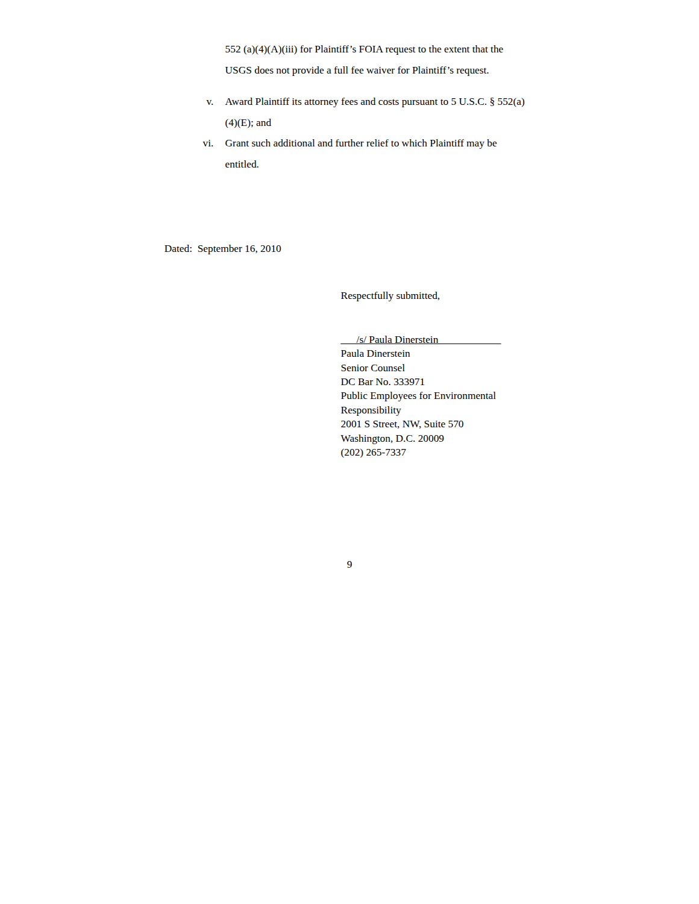552 (a)(4)(A)(iii) for Plaintiff’s FOIA request to the extent that the USGS does not provide a full fee waiver for Plaintiff’s request.
v.
Award Plaintiff its attorney fees and costs pursuant to 5 U.S.C. § 552(a)(4)(E); and
vi.
Grant such additional and further relief to which Plaintiff may be entitled.
Dated: September 16, 2010
Respectfully submitted,
___/s/ Paula Dinerstein____________
Paula Dinerstein
Senior Counsel
DC Bar No. 333971
Public Employees for Environmental Responsibility
2001 S Street, NW, Suite 570
Washington, D.C. 20009
(202) 265-7337
9